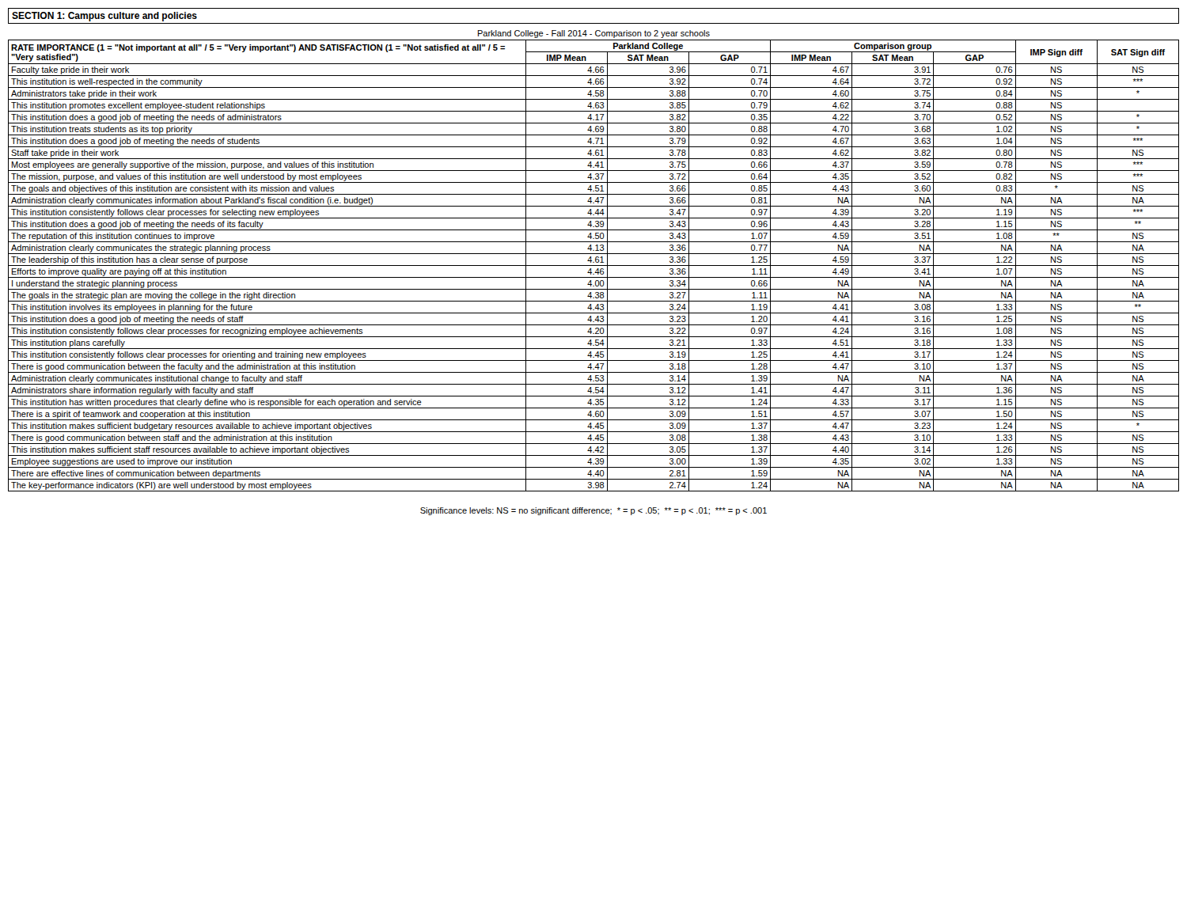SECTION 1: Campus culture and policies
Parkland College - Fall 2014 - Comparison to 2 year schools
| RATE IMPORTANCE (1 = "Not important at all" / 5 = "Very important") AND SATISFACTION (1 = "Not satisfied at all" / 5 = "Very satisfied") | Parkland College | Comparison group | IMP Sign diff | SAT Sign diff |
| --- | --- | --- | --- | --- |
| IMP Mean | SAT Mean | GAP | IMP Mean | SAT Mean | GAP |
| Faculty take pride in their work | 4.66 | 3.96 | 0.71 | 4.67 | 3.91 | 0.76 | NS | NS |
| This institution is well-respected in the community | 4.66 | 3.92 | 0.74 | 4.64 | 3.72 | 0.92 | NS | *** |
| Administrators take pride in their work | 4.58 | 3.88 | 0.70 | 4.60 | 3.75 | 0.84 | NS | * |
| This institution promotes excellent employee-student relationships | 4.63 | 3.85 | 0.79 | 4.62 | 3.74 | 0.88 | NS | |
| This institution does a good job of meeting the needs of administrators | 4.17 | 3.82 | 0.35 | 4.22 | 3.70 | 0.52 | NS | * |
| This institution treats students as its top priority | 4.69 | 3.80 | 0.88 | 4.70 | 3.68 | 1.02 | NS | * |
| This institution does a good job of meeting the needs of students | 4.71 | 3.79 | 0.92 | 4.67 | 3.63 | 1.04 | NS | *** |
| Staff take pride in their work | 4.61 | 3.78 | 0.83 | 4.62 | 3.82 | 0.80 | NS | NS |
| Most employees are generally supportive of the mission, purpose, and values of this institution | 4.41 | 3.75 | 0.66 | 4.37 | 3.59 | 0.78 | NS | *** |
| The mission, purpose, and values of this institution are well understood by most employees | 4.37 | 3.72 | 0.64 | 4.35 | 3.52 | 0.82 | NS | *** |
| The goals and objectives of this institution are consistent with its mission and values | 4.51 | 3.66 | 0.85 | 4.43 | 3.60 | 0.83 | * | NS |
| Administration clearly communicates information about Parkland's fiscal condition (i.e. budget) | 4.47 | 3.66 | 0.81 | NA | NA | NA | NA | NA |
| This institution consistently follows clear processes for selecting new employees | 4.44 | 3.47 | 0.97 | 4.39 | 3.20 | 1.19 | NS | *** |
| This institution does a good job of meeting the needs of its faculty | 4.39 | 3.43 | 0.96 | 4.43 | 3.28 | 1.15 | NS | ** |
| The reputation of this institution continues to improve | 4.50 | 3.43 | 1.07 | 4.59 | 3.51 | 1.08 | ** | NS |
| Administration clearly communicates the strategic planning process | 4.13 | 3.36 | 0.77 | NA | NA | NA | NA | NA |
| The leadership of this institution has a clear sense of purpose | 4.61 | 3.36 | 1.25 | 4.59 | 3.37 | 1.22 | NS | NS |
| Efforts to improve quality are paying off at this institution | 4.46 | 3.36 | 1.11 | 4.49 | 3.41 | 1.07 | NS | NS |
| I understand the strategic planning process | 4.00 | 3.34 | 0.66 | NA | NA | NA | NA | NA |
| The goals in the strategic plan are moving the college in the right direction | 4.38 | 3.27 | 1.11 | NA | NA | NA | NA | NA |
| This institution involves its employees in planning for the future | 4.43 | 3.24 | 1.19 | 4.41 | 3.08 | 1.33 | NS | ** |
| This institution does a good job of meeting the needs of staff | 4.43 | 3.23 | 1.20 | 4.41 | 3.16 | 1.25 | NS | NS |
| This institution consistently follows clear processes for recognizing employee achievements | 4.20 | 3.22 | 0.97 | 4.24 | 3.16 | 1.08 | NS | NS |
| This institution plans carefully | 4.54 | 3.21 | 1.33 | 4.51 | 3.18 | 1.33 | NS | NS |
| This institution consistently follows clear processes for orienting and training new employees | 4.45 | 3.19 | 1.25 | 4.41 | 3.17 | 1.24 | NS | NS |
| There is good communication between the faculty and the administration at this institution | 4.47 | 3.18 | 1.28 | 4.47 | 3.10 | 1.37 | NS | NS |
| Administration clearly communicates institutional change to faculty and staff | 4.53 | 3.14 | 1.39 | NA | NA | NA | NA | NA |
| Administrators share information regularly with faculty and staff | 4.54 | 3.12 | 1.41 | 4.47 | 3.11 | 1.36 | NS | NS |
| This institution has written procedures that clearly define who is responsible for each operation and service | 4.35 | 3.12 | 1.24 | 4.33 | 3.17 | 1.15 | NS | NS |
| There is a spirit of teamwork and cooperation at this institution | 4.60 | 3.09 | 1.51 | 4.57 | 3.07 | 1.50 | NS | NS |
| This institution makes sufficient budgetary resources available to achieve important objectives | 4.45 | 3.09 | 1.37 | 4.47 | 3.23 | 1.24 | NS | * |
| There is good communication between staff and the administration at this institution | 4.45 | 3.08 | 1.38 | 4.43 | 3.10 | 1.33 | NS | NS |
| This institution makes sufficient staff resources available to achieve important objectives | 4.42 | 3.05 | 1.37 | 4.40 | 3.14 | 1.26 | NS | NS |
| Employee suggestions are used to improve our institution | 4.39 | 3.00 | 1.39 | 4.35 | 3.02 | 1.33 | NS | NS |
| There are effective lines of communication between departments | 4.40 | 2.81 | 1.59 | NA | NA | NA | NA | NA |
| The key-performance indicators (KPI) are well understood by most employees | 3.98 | 2.74 | 1.24 | NA | NA | NA | NA | NA |
Significance levels: NS = no significant difference; * = p < .05; ** = p < .01; *** = p < .001